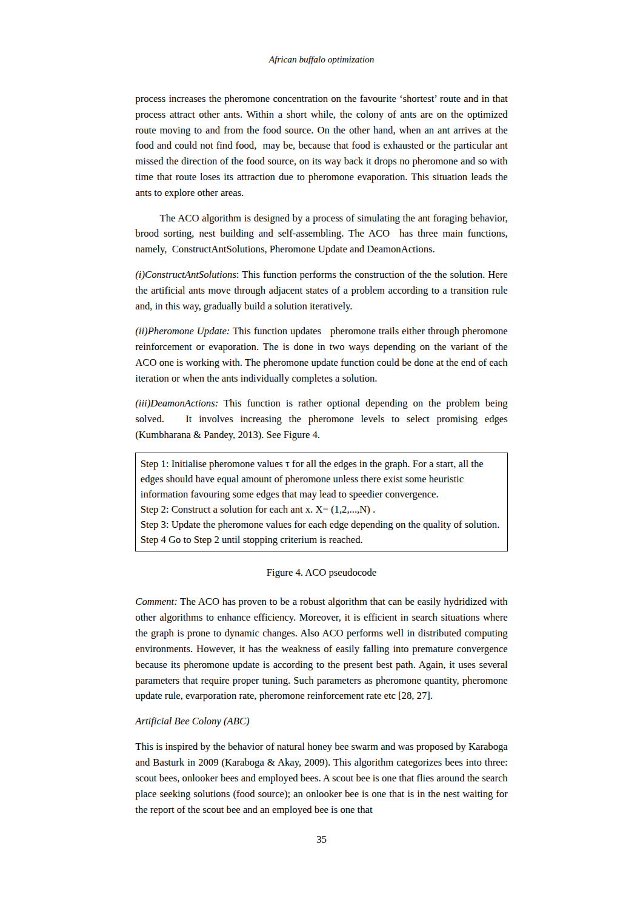African buffalo optimization
process increases the pheromone concentration on the favourite ‘shortest’ route and in that process attract other ants. Within a short while, the colony of ants are on the optimized route moving to and from the food source. On the other hand, when an ant arrives at the food and could not find food, may be, because that food is exhausted or the particular ant missed the direction of the food source, on its way back it drops no pheromone and so with time that route loses its attraction due to pheromone evaporation. This situation leads the ants to explore other areas.
The ACO algorithm is designed by a process of simulating the ant foraging behavior, brood sorting, nest building and self-assembling. The ACO has three main functions, namely, ConstructAntSolutions, Pheromone Update and DeamonActions.
(i)ConstructAntSolutions: This function performs the construction of the the solution. Here the artificial ants move through adjacent states of a problem according to a transition rule and, in this way, gradually build a solution iteratively.
(ii)Pheromone Update: This function updates pheromone trails either through pheromone reinforcement or evaporation. The is done in two ways depending on the variant of the ACO one is working with. The pheromone update function could be done at the end of each iteration or when the ants individually completes a solution.
(iii)DeamonActions: This function is rather optional depending on the problem being solved. It involves increasing the pheromone levels to select promising edges (Kumbharana & Pandey, 2013). See Figure 4.
Step 1: Initialise pheromone values τ for all the edges in the graph. For a start, all the edges should have equal amount of pheromone unless there exist some heuristic information favouring some edges that may lead to speedier convergence.
Step 2: Construct a solution for each ant x. X= (1,2,...,N) .
Step 3: Update the pheromone values for each edge depending on the quality of solution.
Step 4 Go to Step 2 until stopping criterium is reached.
Figure 4. ACO pseudocode
Comment: The ACO has proven to be a robust algorithm that can be easily hydridized with other algorithms to enhance efficiency. Moreover, it is efficient in search situations where the graph is prone to dynamic changes. Also ACO performs well in distributed computing environments. However, it has the weakness of easily falling into premature convergence because its pheromone update is according to the present best path. Again, it uses several parameters that require proper tuning. Such parameters as pheromone quantity, pheromone update rule, evarporation rate, pheromone reinforcement rate etc [28, 27].
Artificial Bee Colony (ABC)
This is inspired by the behavior of natural honey bee swarm and was proposed by Karaboga and Basturk in 2009 (Karaboga & Akay, 2009). This algorithm categorizes bees into three: scout bees, onlooker bees and employed bees. A scout bee is one that flies around the search place seeking solutions (food source); an onlooker bee is one that is in the nest waiting for the report of the scout bee and an employed bee is one that
35